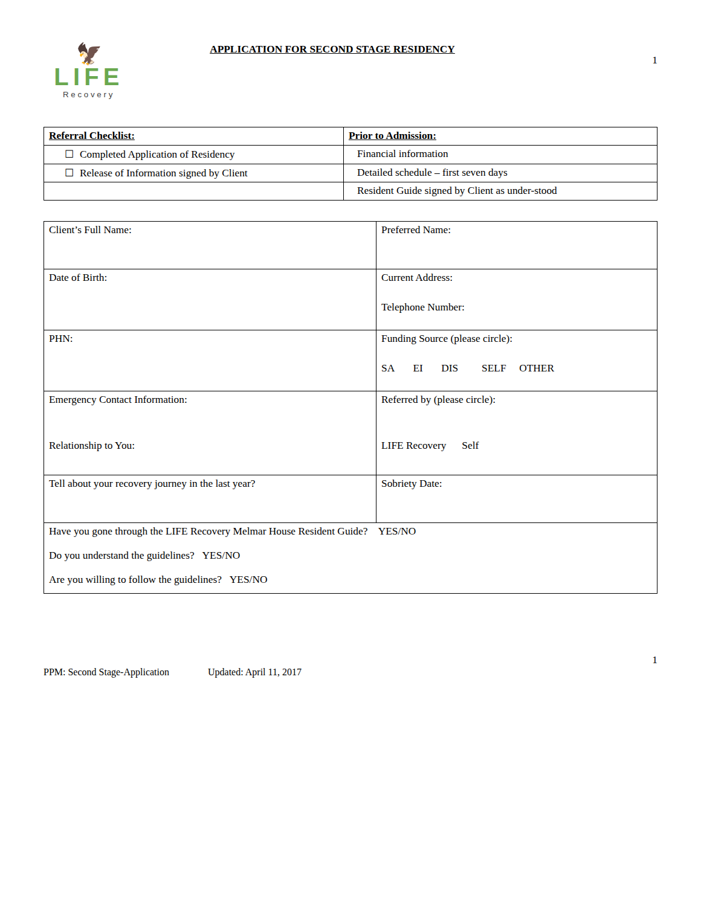🦅
LIFE
Recovery
APPLICATION FOR SECOND STAGE RESIDENCY
1
| Referral Checklist: | Prior to Admission: |
| ☐ Completed Application of Residency | Financial information |
| ☐ Release of Information signed by Client | Detailed schedule – first seven days |
| | Resident Guide signed by Client as under-stood |
| Client’s Full Name: | Preferred Name: |
| Date of Birth: | Current Address: Telephone Number: |
| PHN: | Funding Source (please circle): SA EI DIS SELF OTHER |
| Emergency Contact Information: Relationship to You: | Referred by (please circle): LIFE Recovery Self |
| Tell about your recovery journey in the last year? | Sobriety Date: |
| Have you gone through the LIFE Recovery Melmar House Resident Guide? YES/NO Do you understand the guidelines? YES/NO Are you willing to follow the guidelines? YES/NO |
PPM: Second Stage-Application Updated: April 11, 2017 1